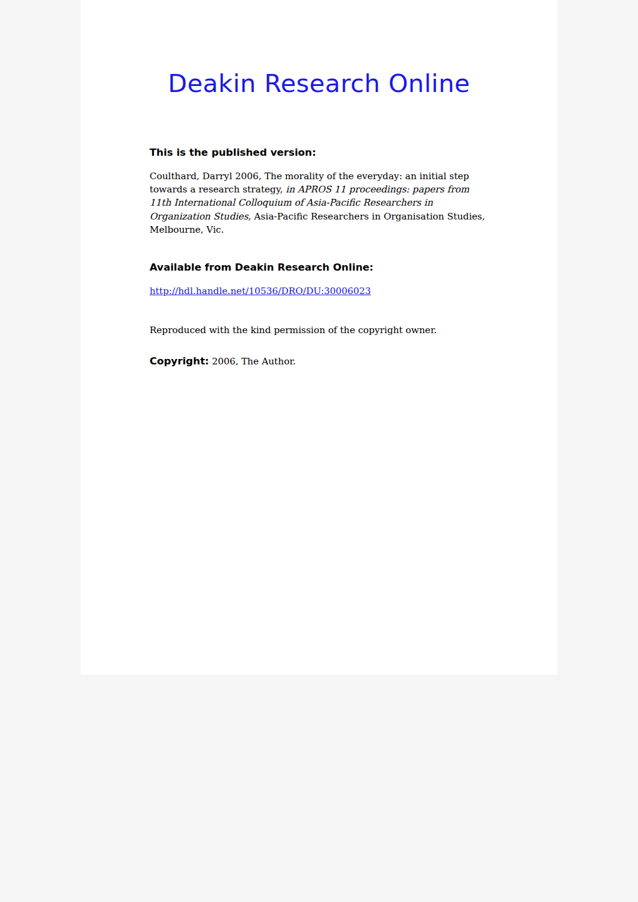Deakin Research Online
This is the published version:
Coulthard, Darryl 2006, The morality of the everyday: an initial step towards a research strategy, in APROS 11 proceedings: papers from 11th International Colloquium of Asia-Pacific Researchers in Organization Studies, Asia-Pacific Researchers in Organisation Studies, Melbourne, Vic.
Available from Deakin Research Online:
http://hdl.handle.net/10536/DRO/DU:30006023
Reproduced with the kind permission of the copyright owner.
Copyright: 2006, The Author.